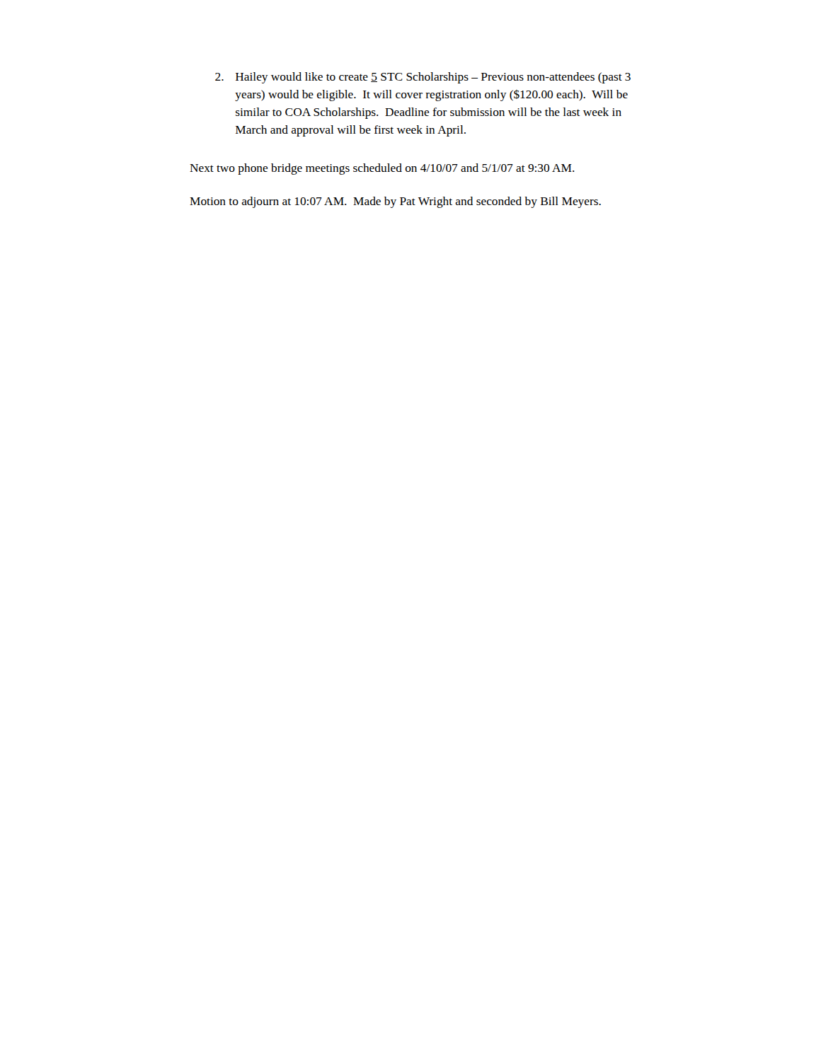Hailey would like to create 5 STC Scholarships – Previous non-attendees (past 3 years) would be eligible. It will cover registration only ($120.00 each). Will be similar to COA Scholarships. Deadline for submission will be the last week in March and approval will be first week in April.
Next two phone bridge meetings scheduled on 4/10/07 and 5/1/07 at 9:30 AM.
Motion to adjourn at 10:07 AM. Made by Pat Wright and seconded by Bill Meyers.